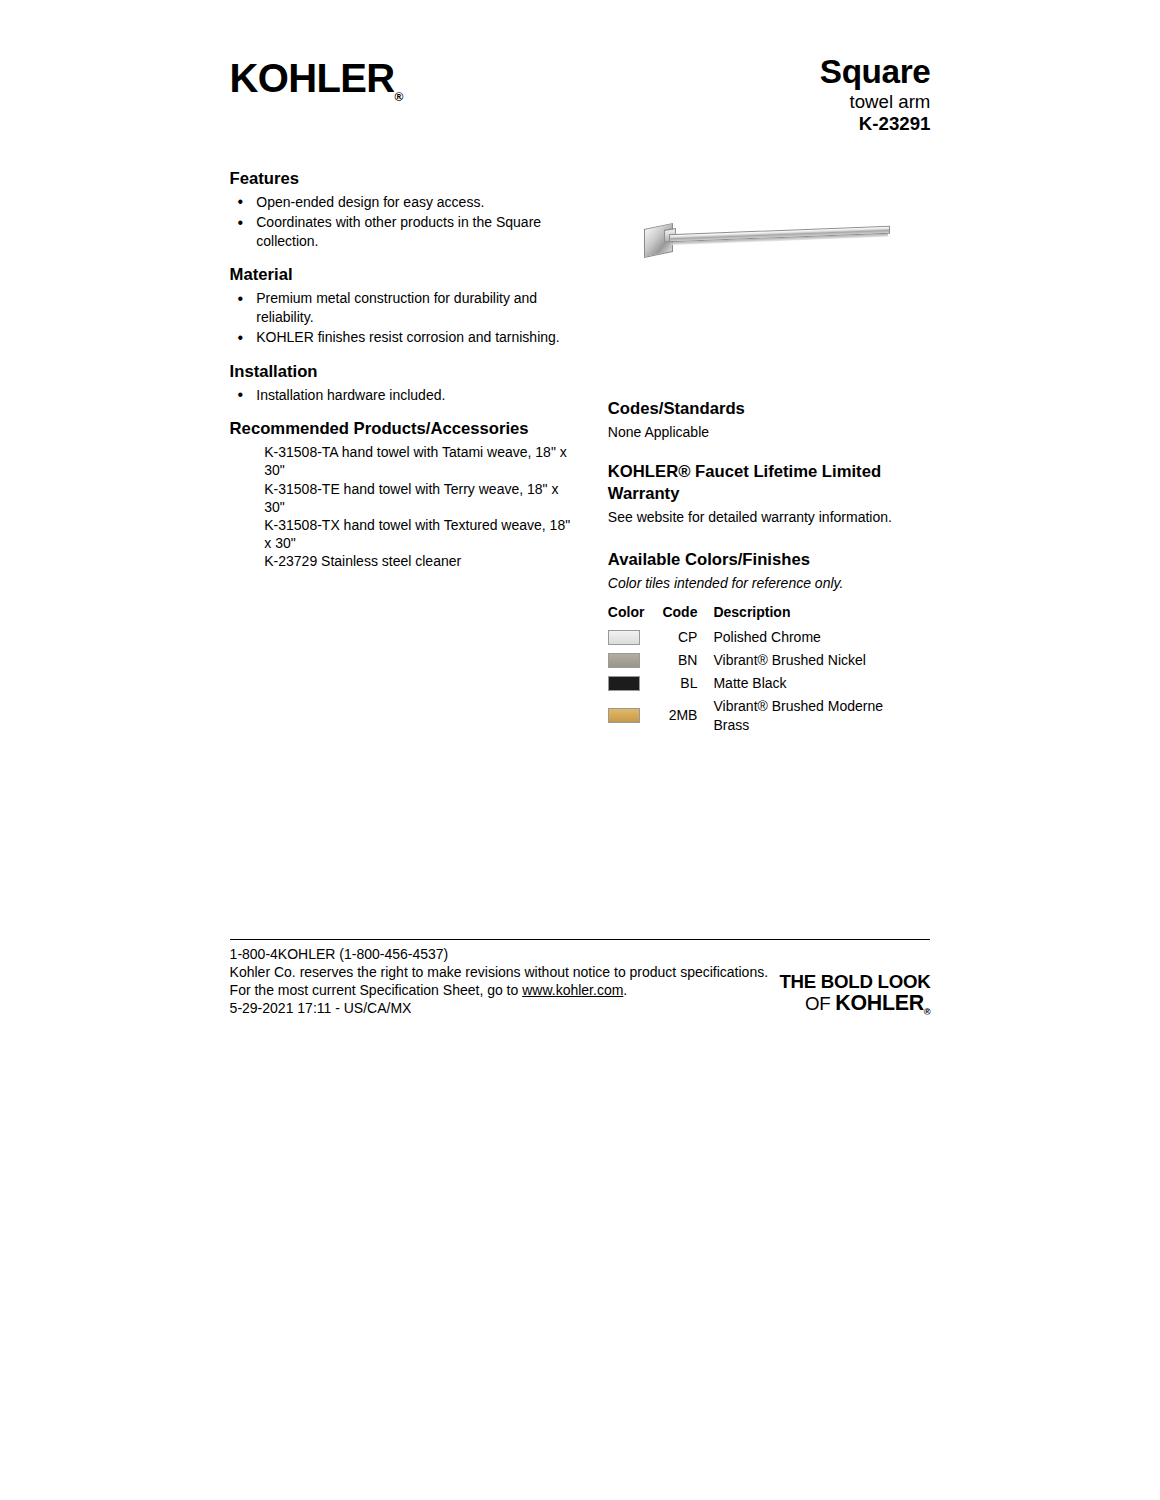KOHLER®
Square
towel arm
K-23291
Features
Open-ended design for easy access.
Coordinates with other products in the Square collection.
Material
Premium metal construction for durability and reliability.
KOHLER finishes resist corrosion and tarnishing.
Installation
Installation hardware included.
Recommended Products/Accessories
K-31508-TA hand towel with Tatami weave, 18" x 30"
K-31508-TE hand towel with Terry weave, 18" x 30"
K-31508-TX hand towel with Textured weave, 18" x 30"
K-23729 Stainless steel cleaner
Codes/Standards
None Applicable
KOHLER® Faucet Lifetime Limited Warranty
See website for detailed warranty information.
Available Colors/Finishes
Color tiles intended for reference only.
| Color | Code | Description |
| --- | --- | --- |
| | CP | Polished Chrome |
| | BN | Vibrant® Brushed Nickel |
| | BL | Matte Black |
| | 2MB | Vibrant® Brushed Moderne Brass |
1-800-4KOHLER (1-800-456-4537)
Kohler Co. reserves the right to make revisions without notice to product specifications.
For the most current Specification Sheet, go to www.kohler.com.
5-29-2021 17:11 - US/CA/MX
THE BOLD LOOK
OF KOHLER®